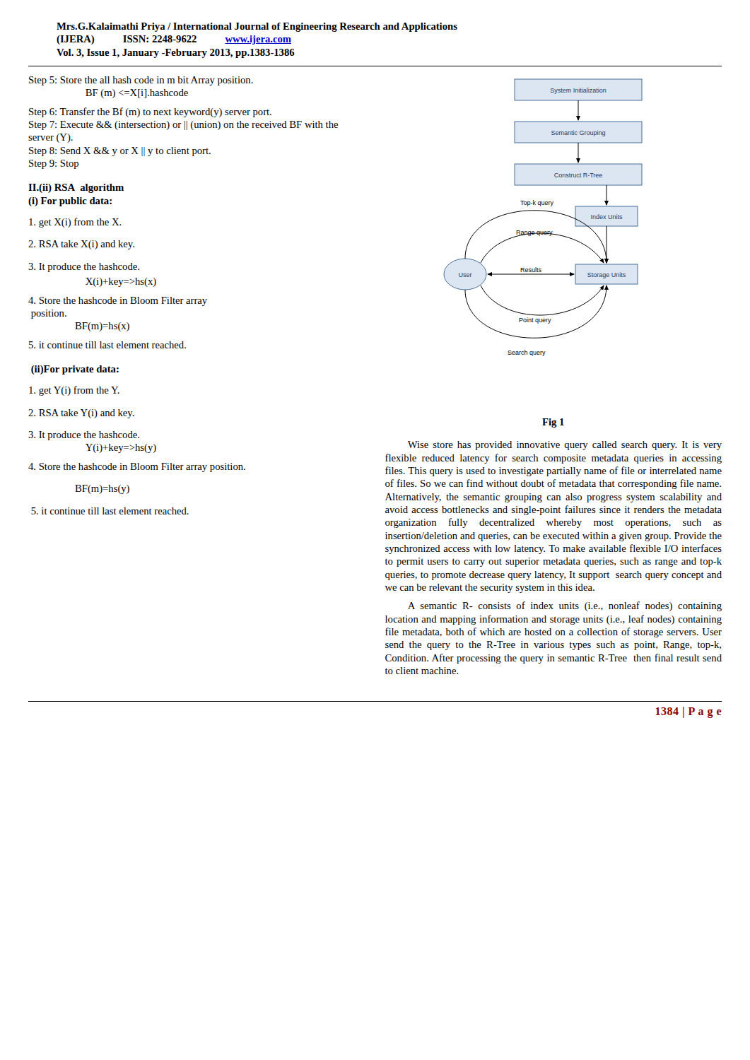Mrs.G.Kalaimathi Priya / International Journal of Engineering Research and Applications
(IJERA) ISSN: 2248-9622 www.ijera.com
Vol. 3, Issue 1, January -February 2013, pp.1383-1386
Step 5: Store the all hash code in m bit Array position.
BF (m) <=X[i].hashcode
Step 6: Transfer the Bf (m) to next keyword(y) server port.
Step 7: Execute && (intersection) or || (union) on the received BF with the server (Y).
Step 8: Send X && y or X || y to client port.
Step 9: Stop
II.(ii) RSA algorithm
(i) For public data:
1. get X(i) from the X.
2. RSA take X(i) and key.
3. It produce the hashcode.
X(i)+key=>hs(x)
4. Store the hashcode in Bloom Filter array
position.
BF(m)=hs(x)
5. it continue till last element reached.
(ii)For private data:
1. get Y(i) from the Y.
2. RSA take Y(i) and key.
3. It produce the hashcode.
Y(i)+key=>hs(y)
4. Store the hashcode in Bloom Filter array position.
BF(m)=hs(y)
5. it continue till last element reached.
System Initialization Semantic Grouping Construct R-Tree Index Units Storage Units User Top-k query Range query Results Point query Search query
Fig 1
Wise store has provided innovative query called search query. It is very flexible reduced latency for search composite metadata queries in accessing files. This query is used to investigate partially name of file or interrelated name of files. So we can find without doubt of metadata that corresponding file name. Alternatively, the semantic grouping can also progress system scalability and avoid access bottlenecks and single-point failures since it renders the metadata organization fully decentralized whereby most operations, such as insertion/deletion and queries, can be executed within a given group. Provide the synchronized access with low latency. To make available flexible I/O interfaces to permit users to carry out superior metadata queries, such as range and top-k queries, to promote decrease query latency, It support search query concept and we can be relevant the security system in this idea.
A semantic R- consists of index units (i.e., nonleaf nodes) containing location and mapping information and storage units (i.e., leaf nodes) containing file metadata, both of which are hosted on a collection of storage servers. User send the query to the R-Tree in various types such as point, Range, top-k, Condition. After processing the query in semantic R-Tree then final result send to client machine.
1384 | P a g e